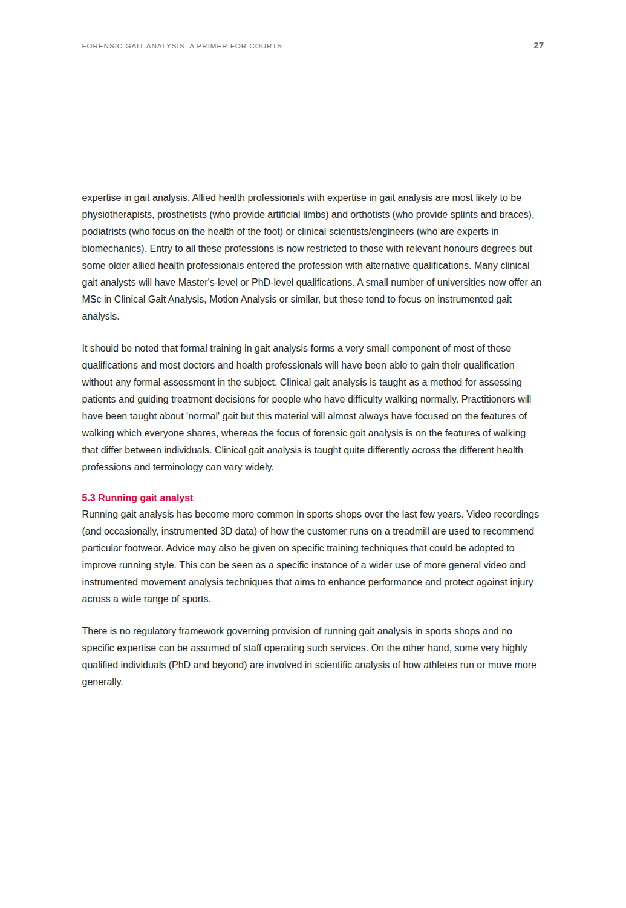Forensic gait analysis: a primer for courts 27
expertise in gait analysis. Allied health professionals with expertise in gait analysis are most likely to be physiotherapists, prosthetists (who provide artificial limbs) and orthotists (who provide splints and braces), podiatrists (who focus on the health of the foot) or clinical scientists/engineers (who are experts in biomechanics). Entry to all these professions is now restricted to those with relevant honours degrees but some older allied health professionals entered the profession with alternative qualifications. Many clinical gait analysts will have Master's-level or PhD-level qualifications. A small number of universities now offer an MSc in Clinical Gait Analysis, Motion Analysis or similar, but these tend to focus on instrumented gait analysis.
It should be noted that formal training in gait analysis forms a very small component of most of these qualifications and most doctors and health professionals will have been able to gain their qualification without any formal assessment in the subject. Clinical gait analysis is taught as a method for assessing patients and guiding treatment decisions for people who have difficulty walking normally. Practitioners will have been taught about 'normal' gait but this material will almost always have focused on the features of walking which everyone shares, whereas the focus of forensic gait analysis is on the features of walking that differ between individuals. Clinical gait analysis is taught quite differently across the different health professions and terminology can vary widely.
5.3 Running gait analyst
Running gait analysis has become more common in sports shops over the last few years. Video recordings (and occasionally, instrumented 3D data) of how the customer runs on a treadmill are used to recommend particular footwear. Advice may also be given on specific training techniques that could be adopted to improve running style. This can be seen as a specific instance of a wider use of more general video and instrumented movement analysis techniques that aims to enhance performance and protect against injury across a wide range of sports.
There is no regulatory framework governing provision of running gait analysis in sports shops and no specific expertise can be assumed of staff operating such services. On the other hand, some very highly qualified individuals (PhD and beyond) are involved in scientific analysis of how athletes run or move more generally.